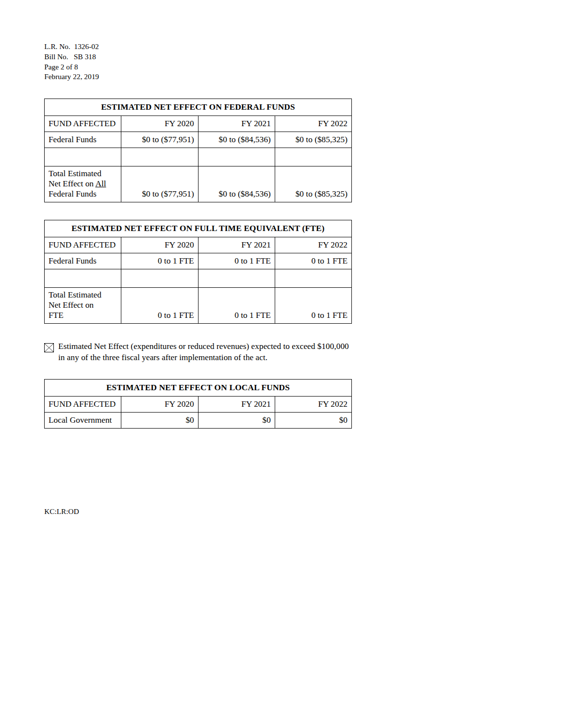L.R. No. 1326-02
Bill No. SB 318
Page 2 of 8
February 22, 2019
| ESTIMATED NET EFFECT ON FEDERAL FUNDS |
| --- |
| FUND AFFECTED | FY 2020 | FY 2021 | FY 2022 |
| Federal Funds | $0 to ($77,951) | $0 to ($84,536) | $0 to ($85,325) |
| Total Estimated Net Effect on All Federal Funds | $0 to ($77,951) | $0 to ($84,536) | $0 to ($85,325) |
| ESTIMATED NET EFFECT ON FULL TIME EQUIVALENT (FTE) |
| --- |
| FUND AFFECTED | FY 2020 | FY 2021 | FY 2022 |
| Federal Funds | 0 to 1 FTE | 0 to 1 FTE | 0 to 1 FTE |
| Total Estimated Net Effect on FTE | 0 to 1 FTE | 0 to 1 FTE | 0 to 1 FTE |
Estimated Net Effect (expenditures or reduced revenues) expected to exceed $100,000 in any of the three fiscal years after implementation of the act.
| ESTIMATED NET EFFECT ON LOCAL FUNDS |
| --- |
| FUND AFFECTED | FY 2020 | FY 2021 | FY 2022 |
| Local Government | $0 | $0 | $0 |
KC:LR:OD